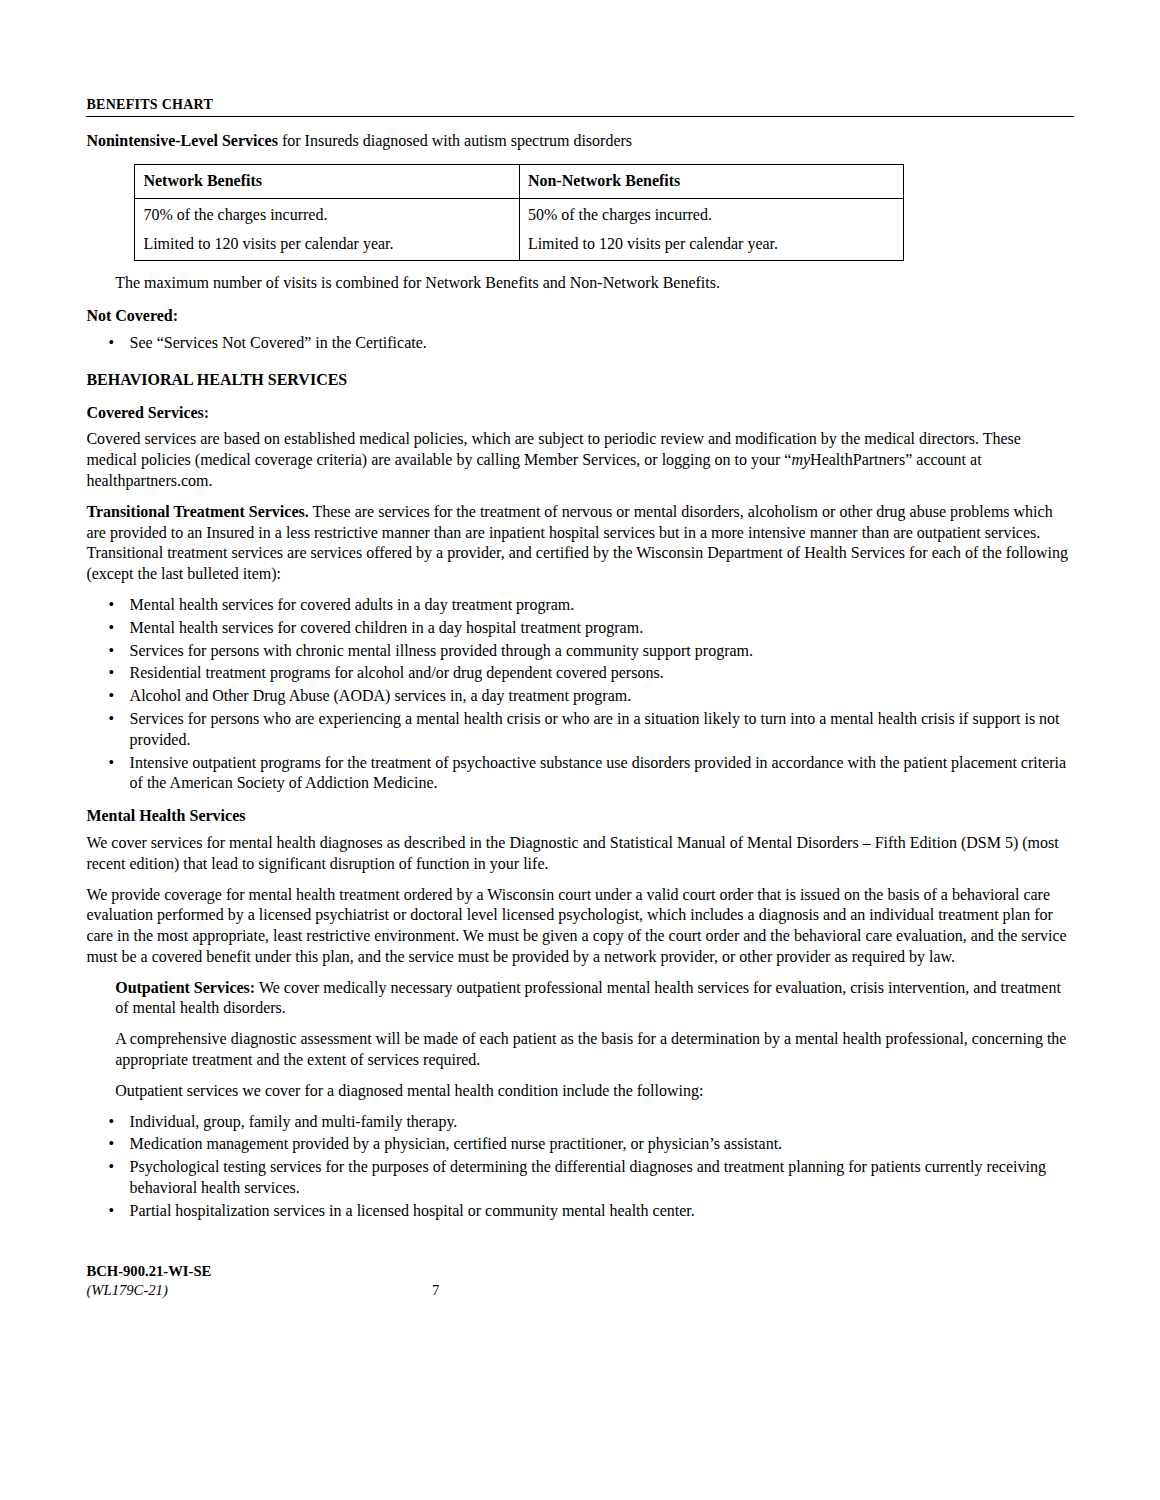BENEFITS CHART
Nonintensive-Level Services for Insureds diagnosed with autism spectrum disorders
| Network Benefits | Non-Network Benefits |
| --- | --- |
| 70% of the charges incurred. Limited to 120 visits per calendar year. | 50% of the charges incurred. Limited to 120 visits per calendar year. |
The maximum number of visits is combined for Network Benefits and Non-Network Benefits.
Not Covered:
See “Services Not Covered” in the Certificate.
BEHAVIORAL HEALTH SERVICES
Covered Services:
Covered services are based on established medical policies, which are subject to periodic review and modification by the medical directors. These medical policies (medical coverage criteria) are available by calling Member Services, or logging on to your “my HealthPartners” account at healthpartners.com.
Transitional Treatment Services. These are services for the treatment of nervous or mental disorders, alcoholism or other drug abuse problems which are provided to an Insured in a less restrictive manner than are inpatient hospital services but in a more intensive manner than are outpatient services. Transitional treatment services are services offered by a provider, and certified by the Wisconsin Department of Health Services for each of the following (except the last bulleted item):
Mental health services for covered adults in a day treatment program.
Mental health services for covered children in a day hospital treatment program.
Services for persons with chronic mental illness provided through a community support program.
Residential treatment programs for alcohol and/or drug dependent covered persons.
Alcohol and Other Drug Abuse (AODA) services in, a day treatment program.
Services for persons who are experiencing a mental health crisis or who are in a situation likely to turn into a mental health crisis if support is not provided.
Intensive outpatient programs for the treatment of psychoactive substance use disorders provided in accordance with the patient placement criteria of the American Society of Addiction Medicine.
Mental Health Services
We cover services for mental health diagnoses as described in the Diagnostic and Statistical Manual of Mental Disorders – Fifth Edition (DSM 5) (most recent edition) that lead to significant disruption of function in your life.
We provide coverage for mental health treatment ordered by a Wisconsin court under a valid court order that is issued on the basis of a behavioral care evaluation performed by a licensed psychiatrist or doctoral level licensed psychologist, which includes a diagnosis and an individual treatment plan for care in the most appropriate, least restrictive environment. We must be given a copy of the court order and the behavioral care evaluation, and the service must be a covered benefit under this plan, and the service must be provided by a network provider, or other provider as required by law.
Outpatient Services: We cover medically necessary outpatient professional mental health services for evaluation, crisis intervention, and treatment of mental health disorders.
A comprehensive diagnostic assessment will be made of each patient as the basis for a determination by a mental health professional, concerning the appropriate treatment and the extent of services required.
Outpatient services we cover for a diagnosed mental health condition include the following:
Individual, group, family and multi-family therapy.
Medication management provided by a physician, certified nurse practitioner, or physician’s assistant.
Psychological testing services for the purposes of determining the differential diagnoses and treatment planning for patients currently receiving behavioral health services.
Partial hospitalization services in a licensed hospital or community mental health center.
BCH-900.21-WI-SE
(WL179C-21)7